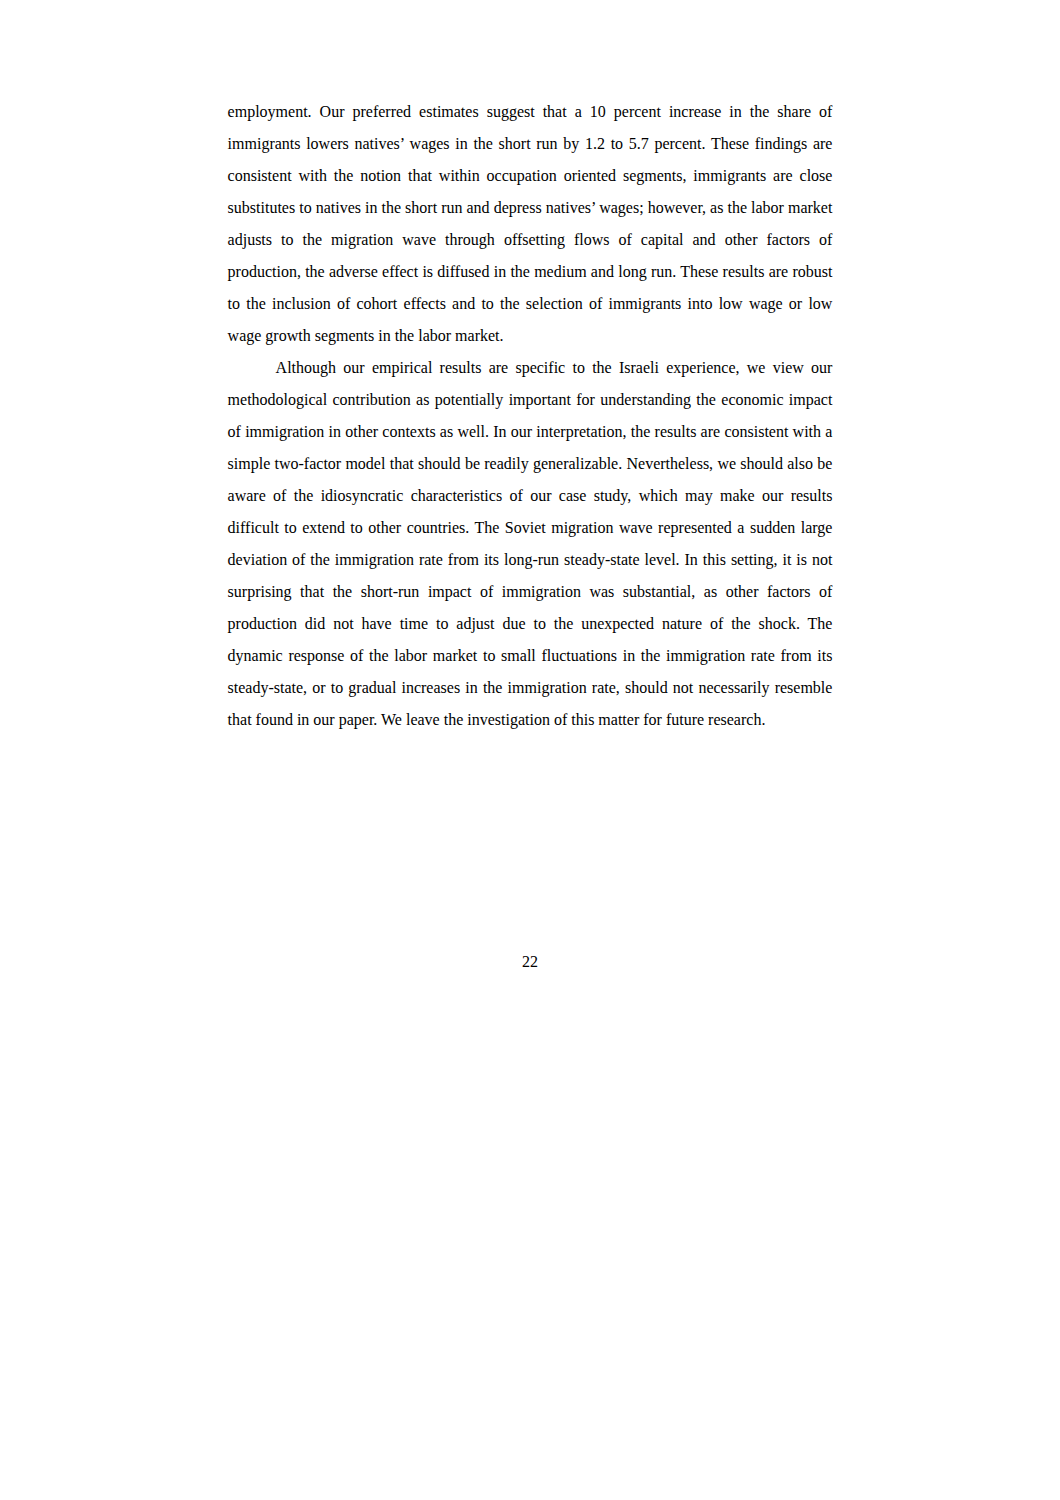employment. Our preferred estimates suggest that a 10 percent increase in the share of immigrants lowers natives’ wages in the short run by 1.2 to 5.7 percent. These findings are consistent with the notion that within occupation oriented segments, immigrants are close substitutes to natives in the short run and depress natives’ wages; however, as the labor market adjusts to the migration wave through offsetting flows of capital and other factors of production, the adverse effect is diffused in the medium and long run. These results are robust to the inclusion of cohort effects and to the selection of immigrants into low wage or low wage growth segments in the labor market.
Although our empirical results are specific to the Israeli experience, we view our methodological contribution as potentially important for understanding the economic impact of immigration in other contexts as well. In our interpretation, the results are consistent with a simple two-factor model that should be readily generalizable. Nevertheless, we should also be aware of the idiosyncratic characteristics of our case study, which may make our results difficult to extend to other countries. The Soviet migration wave represented a sudden large deviation of the immigration rate from its long-run steady-state level. In this setting, it is not surprising that the short-run impact of immigration was substantial, as other factors of production did not have time to adjust due to the unexpected nature of the shock. The dynamic response of the labor market to small fluctuations in the immigration rate from its steady-state, or to gradual increases in the immigration rate, should not necessarily resemble that found in our paper. We leave the investigation of this matter for future research.
22